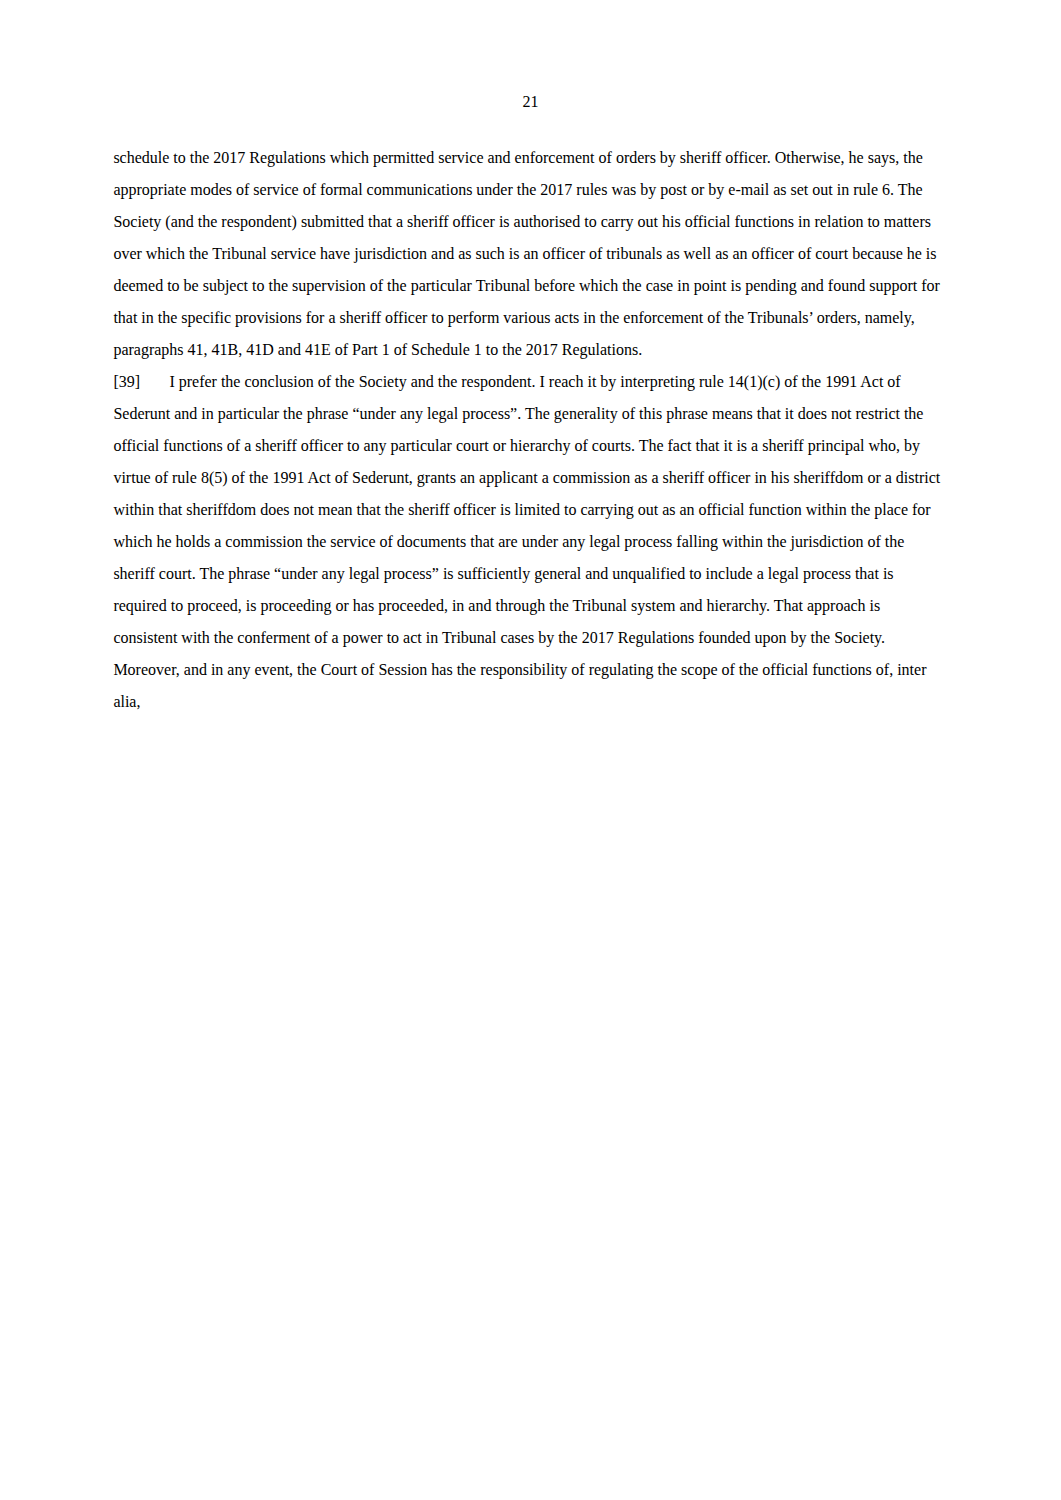21
schedule to the 2017 Regulations which permitted service and enforcement of orders by sheriff officer. Otherwise, he says, the appropriate modes of service of formal communications under the 2017 rules was by post or by e-mail as set out in rule 6. The Society (and the respondent) submitted that a sheriff officer is authorised to carry out his official functions in relation to matters over which the Tribunal service have jurisdiction and as such is an officer of tribunals as well as an officer of court because he is deemed to be subject to the supervision of the particular Tribunal before which the case in point is pending and found support for that in the specific provisions for a sheriff officer to perform various acts in the enforcement of the Tribunals’ orders, namely, paragraphs 41, 41B, 41D and 41E of Part 1 of Schedule 1 to the 2017 Regulations.
[39] I prefer the conclusion of the Society and the respondent. I reach it by interpreting rule 14(1)(c) of the 1991 Act of Sederunt and in particular the phrase “under any legal process”. The generality of this phrase means that it does not restrict the official functions of a sheriff officer to any particular court or hierarchy of courts. The fact that it is a sheriff principal who, by virtue of rule 8(5) of the 1991 Act of Sederunt, grants an applicant a commission as a sheriff officer in his sheriffdom or a district within that sheriffdom does not mean that the sheriff officer is limited to carrying out as an official function within the place for which he holds a commission the service of documents that are under any legal process falling within the jurisdiction of the sheriff court. The phrase “under any legal process” is sufficiently general and unqualified to include a legal process that is required to proceed, is proceeding or has proceeded, in and through the Tribunal system and hierarchy. That approach is consistent with the conferment of a power to act in Tribunal cases by the 2017 Regulations founded upon by the Society. Moreover, and in any event, the Court of Session has the responsibility of regulating the scope of the official functions of, inter alia,